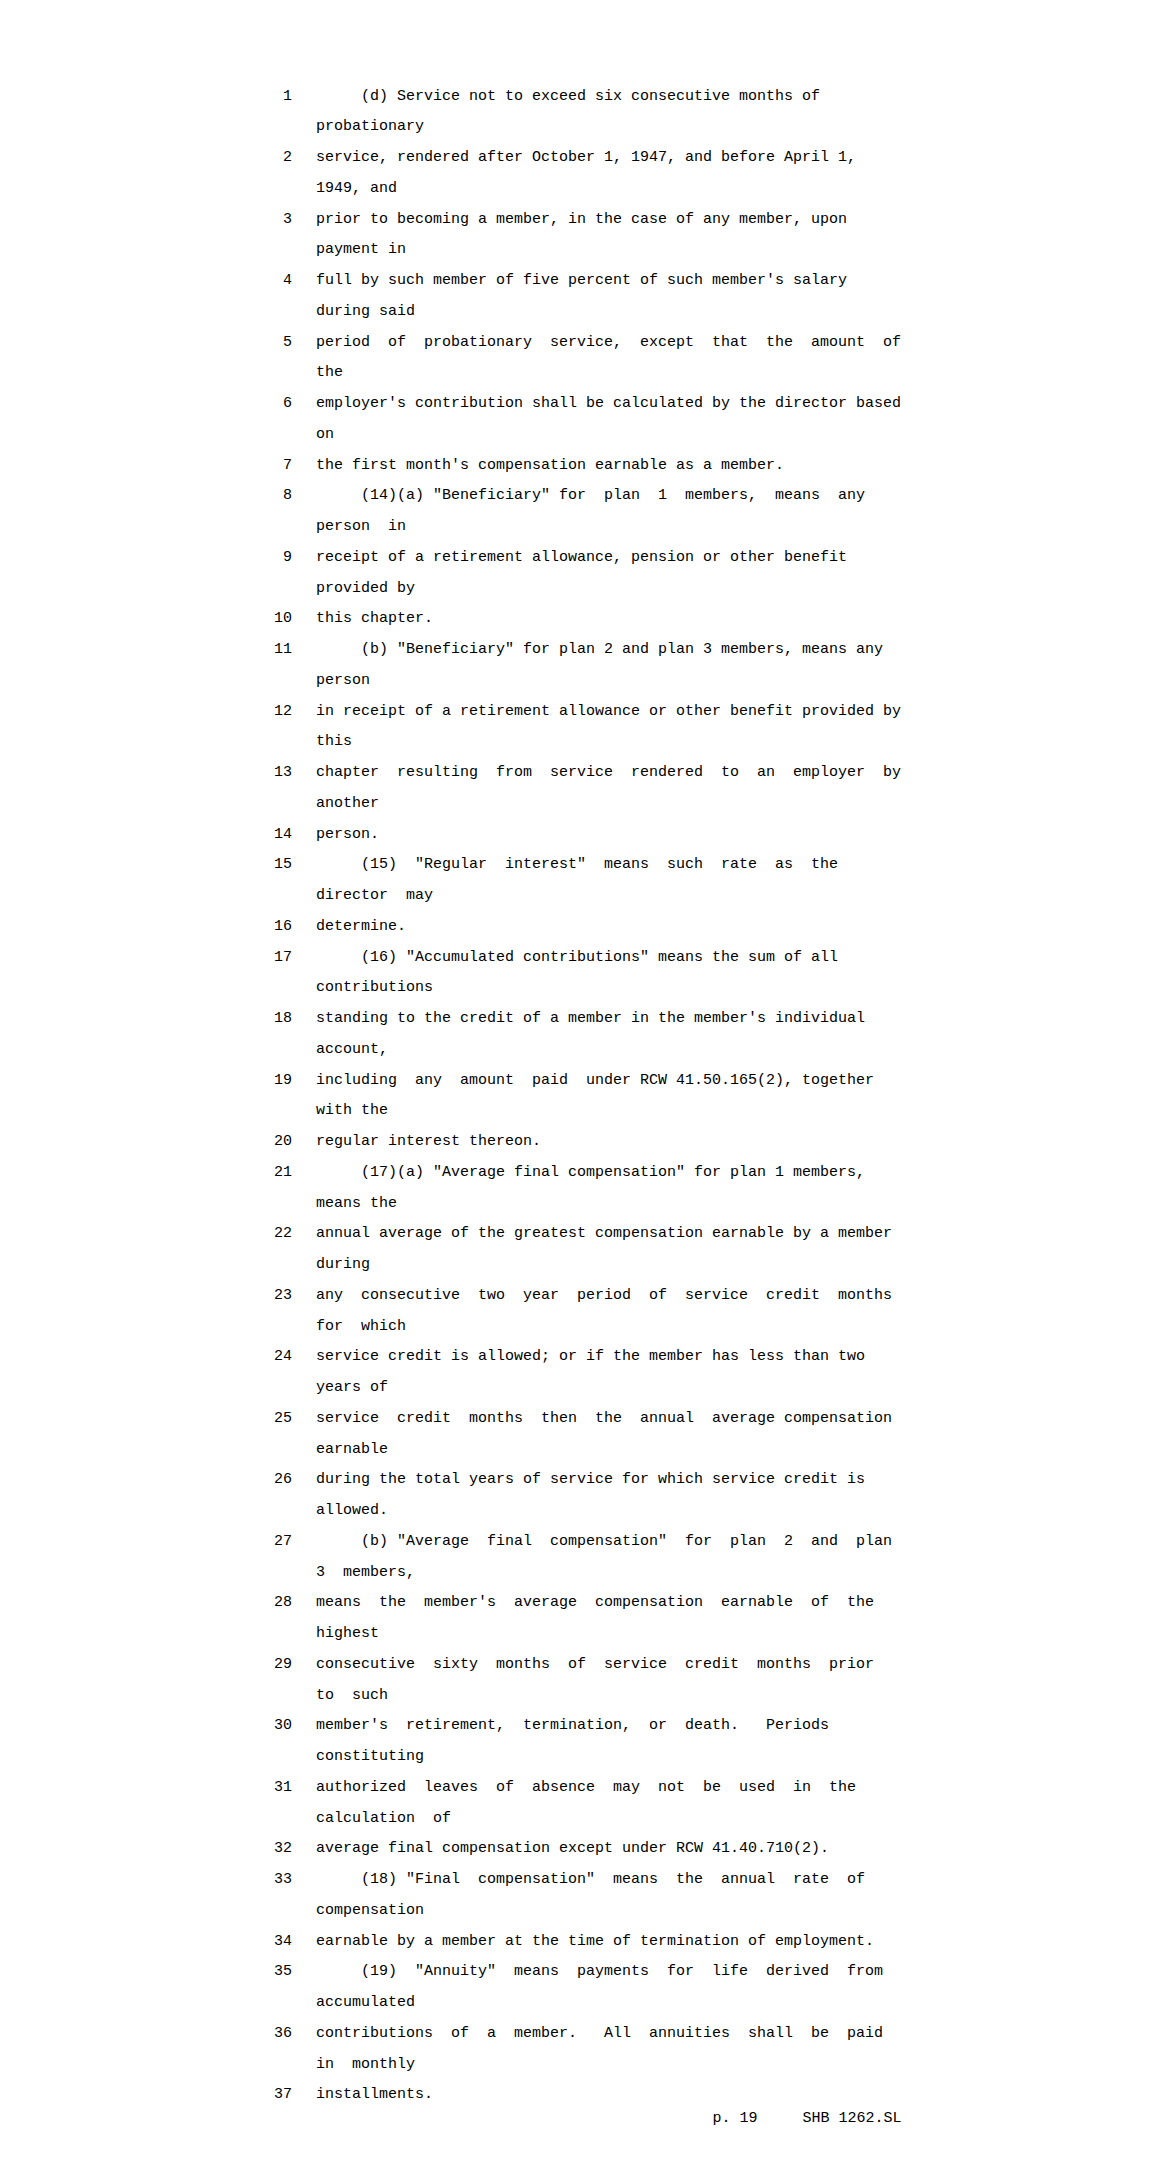1 (d) Service not to exceed six consecutive months of probationary
2 service, rendered after October 1, 1947, and before April 1, 1949, and
3 prior to becoming a member, in the case of any member, upon payment in
4 full by such member of five percent of such member's salary during said
5 period of probationary service, except that the amount of the
6 employer's contribution shall be calculated by the director based on
7 the first month's compensation earnable as a member.
8 (14)(a) "Beneficiary" for plan 1 members, means any person in
9 receipt of a retirement allowance, pension or other benefit provided by
10 this chapter.
11 (b) "Beneficiary" for plan 2 and plan 3 members, means any person
12 in receipt of a retirement allowance or other benefit provided by this
13 chapter resulting from service rendered to an employer by another
14 person.
15 (15) "Regular interest" means such rate as the director may
16 determine.
17 (16) "Accumulated contributions" means the sum of all contributions
18 standing to the credit of a member in the member's individual account,
19 including any amount paid under RCW 41.50.165(2), together with the
20 regular interest thereon.
21 (17)(a) "Average final compensation" for plan 1 members, means the
22 annual average of the greatest compensation earnable by a member during
23 any consecutive two year period of service credit months for which
24 service credit is allowed; or if the member has less than two years of
25 service credit months then the annual average compensation earnable
26 during the total years of service for which service credit is allowed.
27 (b) "Average final compensation" for plan 2 and plan 3 members,
28 means the member's average compensation earnable of the highest
29 consecutive sixty months of service credit months prior to such
30 member's retirement, termination, or death. Periods constituting
31 authorized leaves of absence may not be used in the calculation of
32 average final compensation except under RCW 41.40.710(2).
33 (18) "Final compensation" means the annual rate of compensation
34 earnable by a member at the time of termination of employment.
35 (19) "Annuity" means payments for life derived from accumulated
36 contributions of a member. All annuities shall be paid in monthly
37 installments.
p. 19 SHB 1262.SL